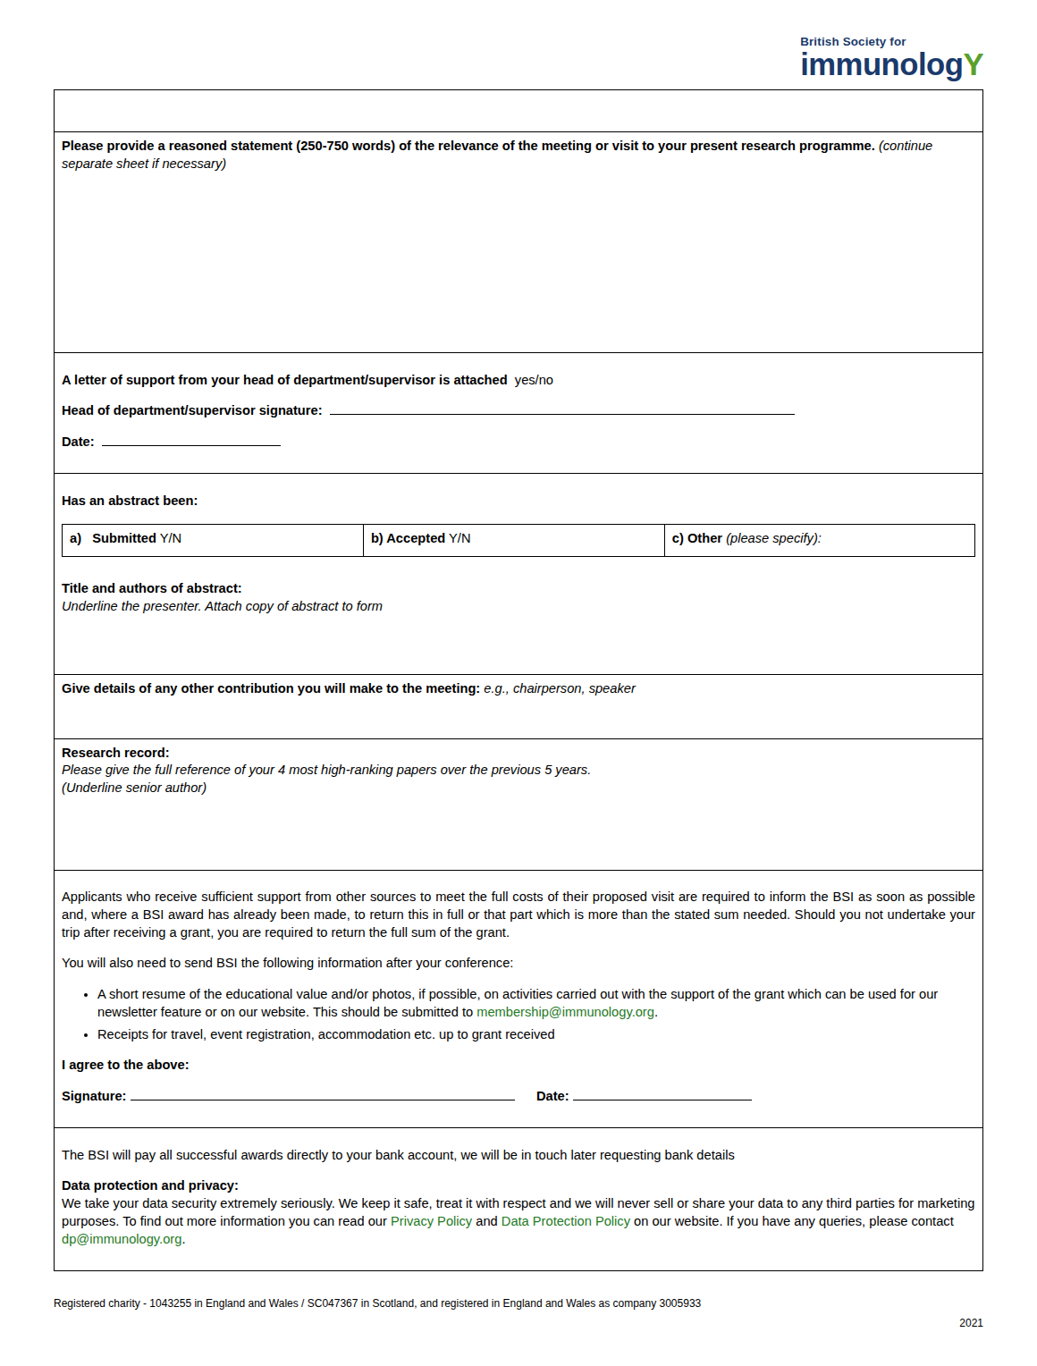British Society for
immunologY
| Please provide a reasoned statement (250-750 words) of the relevance of the meeting or visit to your present research programme. (continue separate sheet if necessary) |
| A letter of support from your head of department/supervisor is attached yes/no Head of department/supervisor signature: Date: |
| Has an abstract been: / a) Submitted Y/N / b) Accepted Y/N / c) Other (please specify): / Title and authors of abstract: Underline the presenter. Attach copy of abstract to form |
| Give details of any other contribution you will make to the meeting: e.g., chairperson, speaker |
| Research record: Please give the full reference of your 4 most high-ranking papers over the previous 5 years. (Underline senior author) |
| Applicants who receive sufficient support from other sources to meet the full costs of their proposed visit are required to inform the BSI as soon as possible and, where a BSI award has already been made, to return this in full or that part which is more than the stated sum needed. Should you not undertake your trip after receiving a grant, you are required to return the full sum of the grant. You will also need to send BSI the following information after your conference: A short resume of the educational value and/or photos, if possible, on activities carried out with the support of the grant which can be used for our newsletter feature or on our website. This should be submitted to membership@immunology.org . Receipts for travel, event registration, accommodation etc. up to grant received I agree to the above: Signature: Date: |
| The BSI will pay all successful awards directly to your bank account, we will be in touch later requesting bank details Data protection and privacy: We take your data security extremely seriously. We keep it safe, treat it with respect and we will never sell or share your data to any third parties for marketing purposes. To find out more information you can read our Privacy Policy and Data Protection Policy on our website. If you have any queries, please contact dp@immunology.org . |
Registered charity - 1043255 in England and Wales / SC047367 in Scotland, and registered in England and Wales as company 3005933
2021